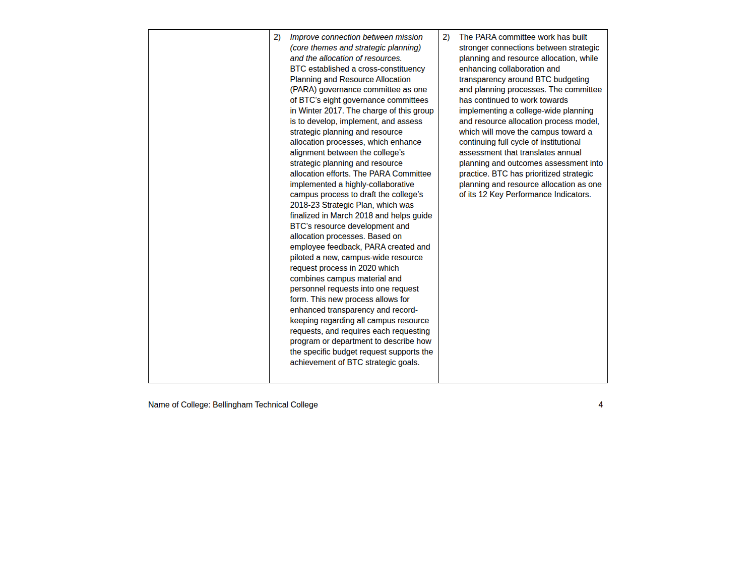| | 2) Improve connection between mission (core themes and strategic planning) and the allocation of resources. BTC established a cross-constituency Planning and Resource Allocation (PARA) governance committee as one of BTC’s eight governance committees in Winter 2017. The charge of this group is to develop, implement, and assess strategic planning and resource allocation processes, which enhance alignment between the college’s strategic planning and resource allocation efforts. The PARA Committee implemented a highly-collaborative campus process to draft the college’s 2018-23 Strategic Plan, which was finalized in March 2018 and helps guide BTC’s resource development and allocation processes. Based on employee feedback, PARA created and piloted a new, campus-wide resource request process in 2020 which combines campus material and personnel requests into one request form. This new process allows for enhanced transparency and record-keeping regarding all campus resource requests, and requires each requesting program or department to describe how the specific budget request supports the achievement of BTC strategic goals. | 2) The PARA committee work has built stronger connections between strategic planning and resource allocation, while enhancing collaboration and transparency around BTC budgeting and planning processes. The committee has continued to work towards implementing a college-wide planning and resource allocation process model, which will move the campus toward a continuing full cycle of institutional assessment that translates annual planning and outcomes assessment into practice. BTC has prioritized strategic planning and resource allocation as one of its 12 Key Performance Indicators. |
Name of College: Bellingham Technical College
4